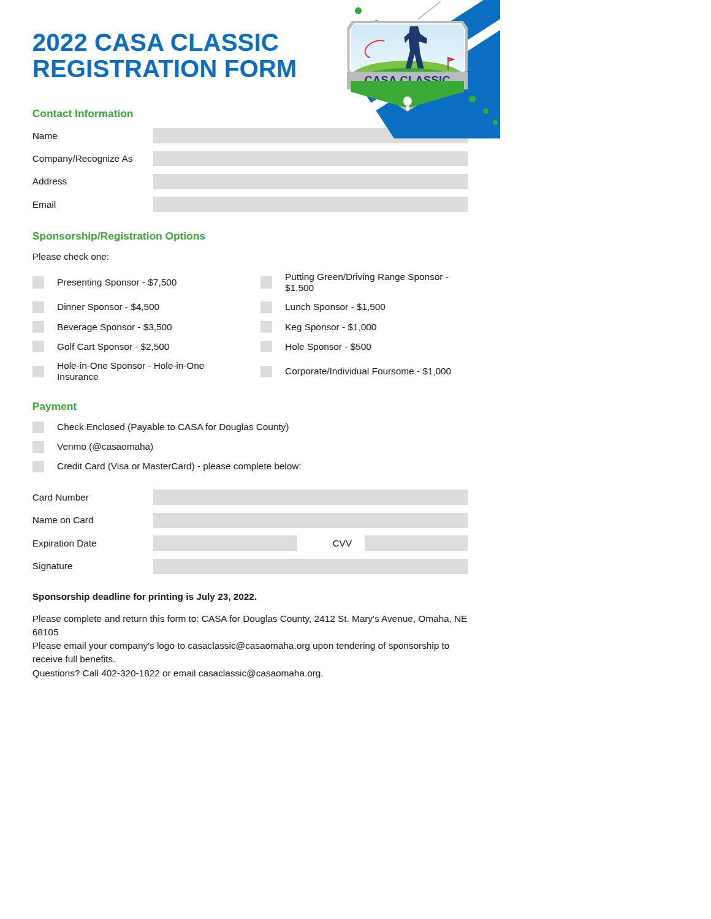CASA CLASSIC
2022 CASA CLASSIC
REGISTRATION FORM
Contact Information
Name
Company/Recognize As
Address
Email
Sponsorship/Registration Options
Please check one:
Presenting Sponsor - $7,500
Putting Green/Driving Range Sponsor - $1,500
Dinner Sponsor - $4,500
Lunch Sponsor - $1,500
Beverage Sponsor - $3,500
Keg Sponsor - $1,000
Golf Cart Sponsor - $2,500
Hole Sponsor - $500
Hole-in-One Sponsor - Hole-in-One Insurance
Corporate/Individual Foursome - $1,000
Payment
Check Enclosed (Payable to CASA for Douglas County)
Venmo (@casaomaha)
Credit Card (Visa or MasterCard) - please complete below:
Card Number
Name on Card
Expiration Date
CVV
Signature
Sponsorship deadline for printing is July 23, 2022.
Please complete and return this form to: CASA for Douglas County, 2412 St. Mary's Avenue, Omaha, NE 68105
Please email your company's logo to casaclassic@casaomaha.org upon tendering of sponsorship to receive full benefits.
Questions? Call 402-320-1822 or email casaclassic@casaomaha.org.